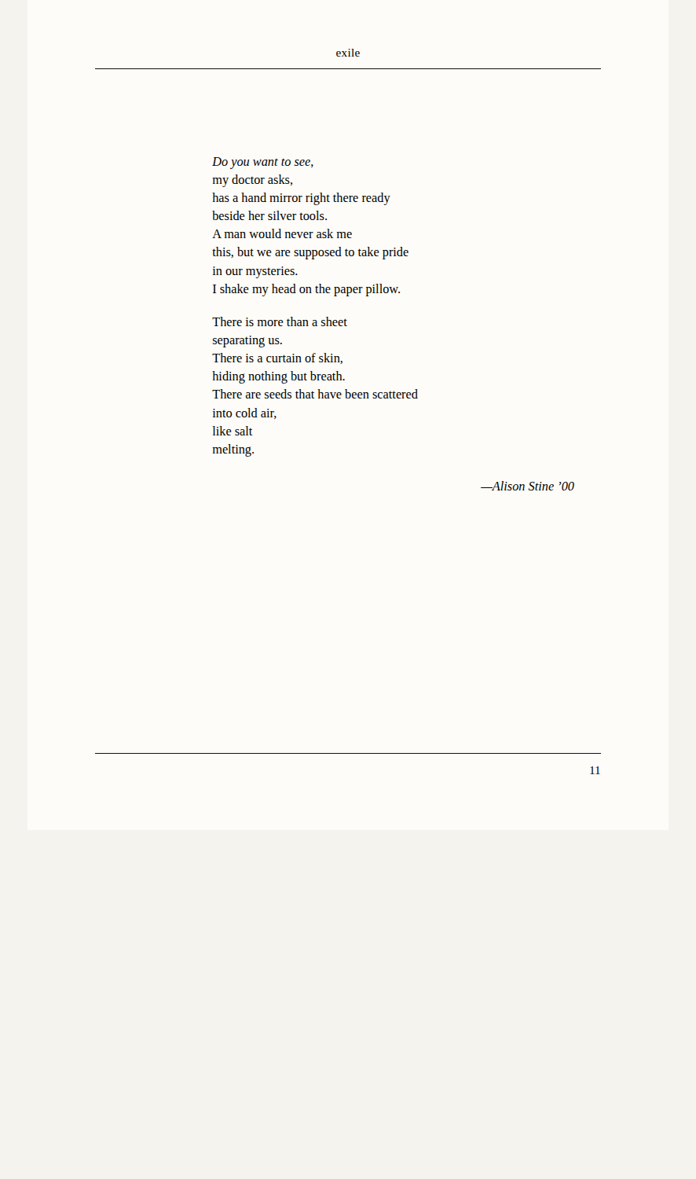exile
Do you want to see,
my doctor asks,
has a hand mirror right there ready
beside her silver tools.
A man would never ask me
this, but we are supposed to take pride
in our mysteries.
I shake my head on the paper pillow.
There is more than a sheet
separating us.
There is a curtain of skin,
hiding nothing but breath.
There are seeds that have been scattered
into cold air,
like salt
melting.
—Alison Stine ’00
11